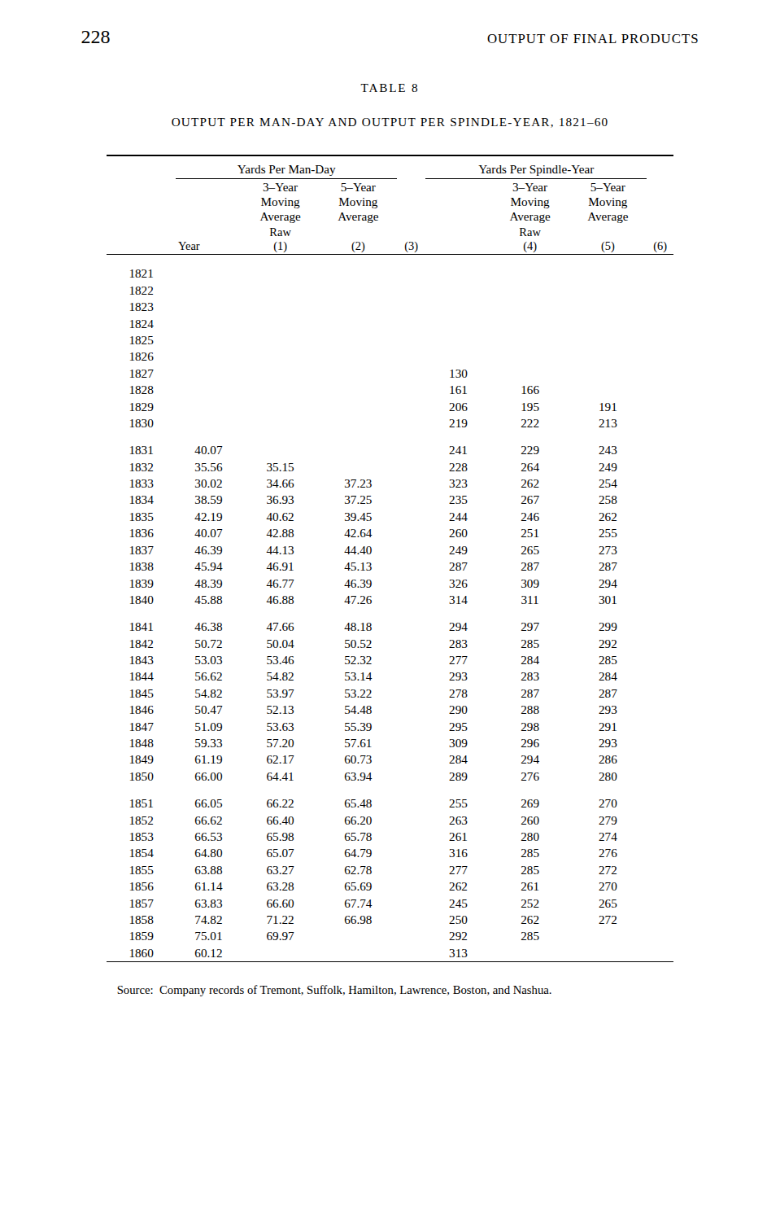228
OUTPUT OF FINAL PRODUCTS
TABLE 8
OUTPUT PER MAN-DAY AND OUTPUT PER SPINDLE-YEAR, 1821–60
| | Yards Per Man-Day | | Yards Per Spindle-Year |
| --- | --- | --- | --- |
| | 3–Year Moving Average | 5–Year Moving Average | | | 3–Year Moving Average | 5–Year Moving Average |
| Year | Raw (1) | (2) | (3) | | Raw (4) | (5) | (6) |
| 1821 | | | | | | | |
| 1822 | | | | | | | |
| 1823 | | | | | | | |
| 1824 | | | | | | | |
| 1825 | | | | | | | |
| 1826 | | | | | | | |
| 1827 | | | | | 130 | | |
| 1828 | | | | | 161 | 166 | |
| 1829 | | | | | 206 | 195 | 191 |
| 1830 | | | | | 219 | 222 | 213 |
| 1831 | 40.07 | | | | 241 | 229 | 243 |
| 1832 | 35.56 | 35.15 | | | 228 | 264 | 249 |
| 1833 | 30.02 | 34.66 | 37.23 | | 323 | 262 | 254 |
| 1834 | 38.59 | 36.93 | 37.25 | | 235 | 267 | 258 |
| 1835 | 42.19 | 40.62 | 39.45 | | 244 | 246 | 262 |
| 1836 | 40.07 | 42.88 | 42.64 | | 260 | 251 | 255 |
| 1837 | 46.39 | 44.13 | 44.40 | | 249 | 265 | 273 |
| 1838 | 45.94 | 46.91 | 45.13 | | 287 | 287 | 287 |
| 1839 | 48.39 | 46.77 | 46.39 | | 326 | 309 | 294 |
| 1840 | 45.88 | 46.88 | 47.26 | | 314 | 311 | 301 |
| 1841 | 46.38 | 47.66 | 48.18 | | 294 | 297 | 299 |
| 1842 | 50.72 | 50.04 | 50.52 | | 283 | 285 | 292 |
| 1843 | 53.03 | 53.46 | 52.32 | | 277 | 284 | 285 |
| 1844 | 56.62 | 54.82 | 53.14 | | 293 | 283 | 284 |
| 1845 | 54.82 | 53.97 | 53.22 | | 278 | 287 | 287 |
| 1846 | 50.47 | 52.13 | 54.48 | | 290 | 288 | 293 |
| 1847 | 51.09 | 53.63 | 55.39 | | 295 | 298 | 291 |
| 1848 | 59.33 | 57.20 | 57.61 | | 309 | 296 | 293 |
| 1849 | 61.19 | 62.17 | 60.73 | | 284 | 294 | 286 |
| 1850 | 66.00 | 64.41 | 63.94 | | 289 | 276 | 280 |
| 1851 | 66.05 | 66.22 | 65.48 | | 255 | 269 | 270 |
| 1852 | 66.62 | 66.40 | 66.20 | | 263 | 260 | 279 |
| 1853 | 66.53 | 65.98 | 65.78 | | 261 | 280 | 274 |
| 1854 | 64.80 | 65.07 | 64.79 | | 316 | 285 | 276 |
| 1855 | 63.88 | 63.27 | 62.78 | | 277 | 285 | 272 |
| 1856 | 61.14 | 63.28 | 65.69 | | 262 | 261 | 270 |
| 1857 | 63.83 | 66.60 | 67.74 | | 245 | 252 | 265 |
| 1858 | 74.82 | 71.22 | 66.98 | | 250 | 262 | 272 |
| 1859 | 75.01 | 69.97 | | | 292 | 285 | |
| 1860 | 60.12 | | | | 313 | | |
Source: Company records of Tremont, Suffolk, Hamilton, Lawrence, Boston, and Nashua.